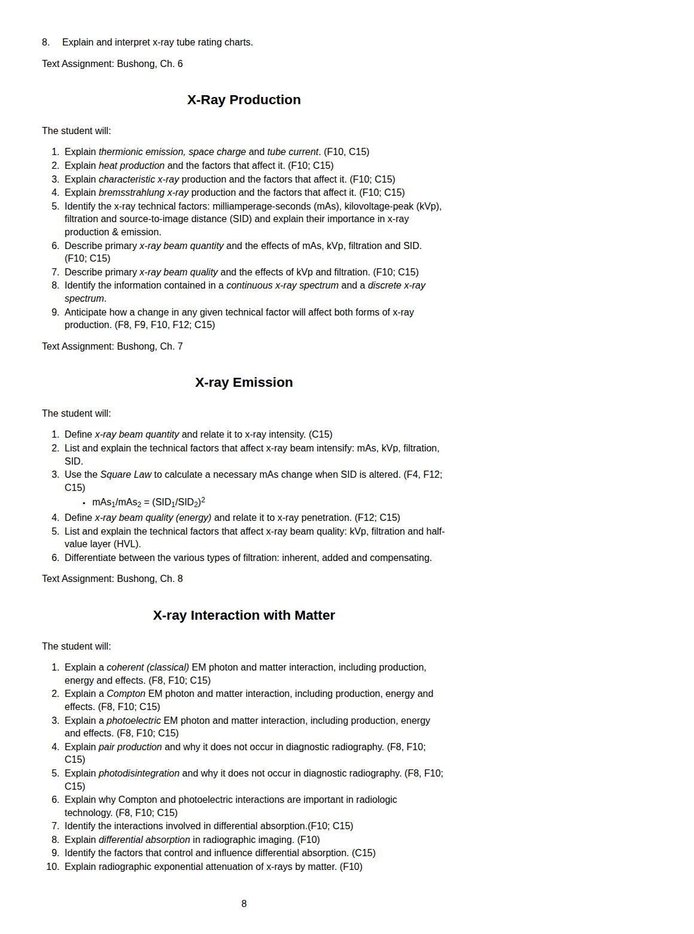8. Explain and interpret x-ray tube rating charts.
Text Assignment: Bushong, Ch. 6
X-Ray Production
The student will:
Explain thermionic emission, space charge and tube current. (F10, C15)
Explain heat production and the factors that affect it. (F10; C15)
Explain characteristic x-ray production and the factors that affect it. (F10; C15)
Explain bremsstrahlung x-ray production and the factors that affect it. (F10; C15)
Identify the x-ray technical factors: milliamperage-seconds (mAs), kilovoltage-peak (kVp), filtration and source-to-image distance (SID) and explain their importance in x-ray production & emission.
Describe primary x-ray beam quantity and the effects of mAs, kVp, filtration and SID. (F10; C15)
Describe primary x-ray beam quality and the effects of kVp and filtration. (F10; C15)
Identify the information contained in a continuous x-ray spectrum and a discrete x-ray spectrum.
Anticipate how a change in any given technical factor will affect both forms of x-ray production. (F8, F9, F10, F12; C15)
Text Assignment: Bushong, Ch. 7
X-ray Emission
The student will:
Define x-ray beam quantity and relate it to x-ray intensity. (C15)
List and explain the technical factors that affect x-ray beam intensify: mAs, kVp, filtration, SID.
Use the Square Law to calculate a necessary mAs change when SID is altered. (F4, F12; C15)
mAs1/mAs2 = (SID1/SID2)2
Define x-ray beam quality (energy) and relate it to x-ray penetration. (F12; C15)
List and explain the technical factors that affect x-ray beam quality: kVp, filtration and half-value layer (HVL).
Differentiate between the various types of filtration: inherent, added and compensating.
Text Assignment: Bushong, Ch. 8
X-ray Interaction with Matter
The student will:
Explain a coherent (classical) EM photon and matter interaction, including production, energy and effects. (F8, F10; C15)
Explain a Compton EM photon and matter interaction, including production, energy and effects. (F8, F10; C15)
Explain a photoelectric EM photon and matter interaction, including production, energy and effects. (F8, F10; C15)
Explain pair production and why it does not occur in diagnostic radiography. (F8, F10; C15)
Explain photodisintegration and why it does not occur in diagnostic radiography. (F8, F10; C15)
Explain why Compton and photoelectric interactions are important in radiologic technology. (F8, F10; C15)
Identify the interactions involved in differential absorption.(F10; C15)
Explain differential absorption in radiographic imaging. (F10)
Identify the factors that control and influence differential absorption. (C15)
Explain radiographic exponential attenuation of x-rays by matter. (F10)
8